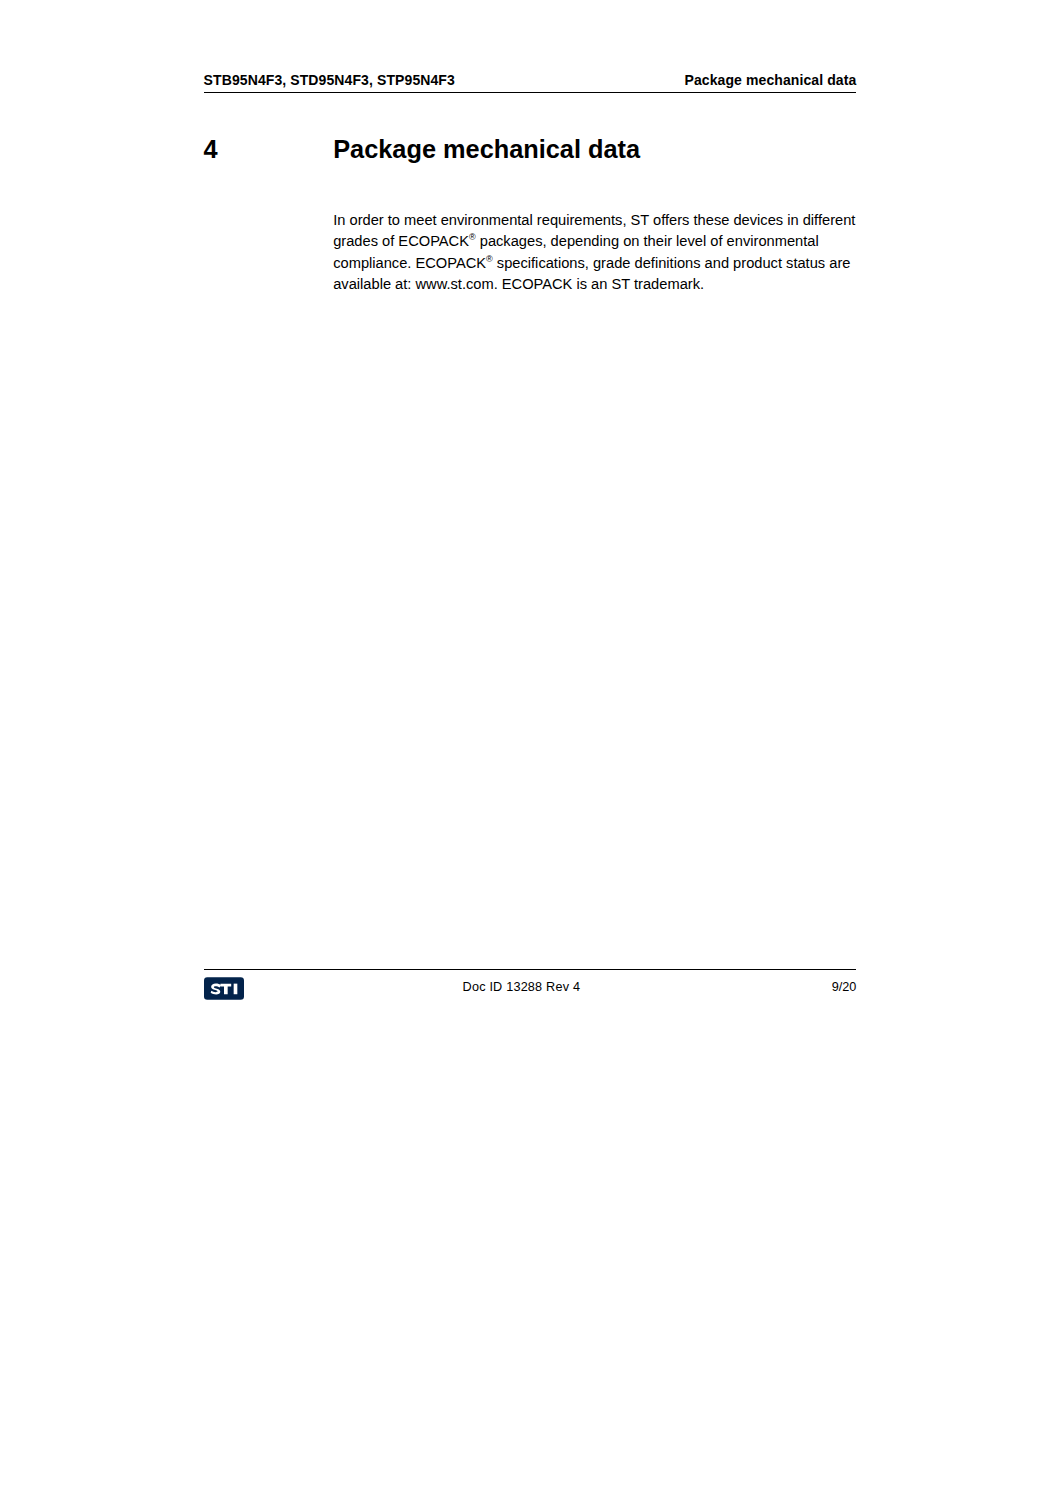STB95N4F3, STD95N4F3, STP95N4F3
Package mechanical data
4 Package mechanical data
In order to meet environmental requirements, ST offers these devices in different grades of ECOPACK® packages, depending on their level of environmental compliance. ECOPACK® specifications, grade definitions and product status are available at: www.st.com. ECOPACK is an ST trademark.
Doc ID 13288 Rev 4
9/20